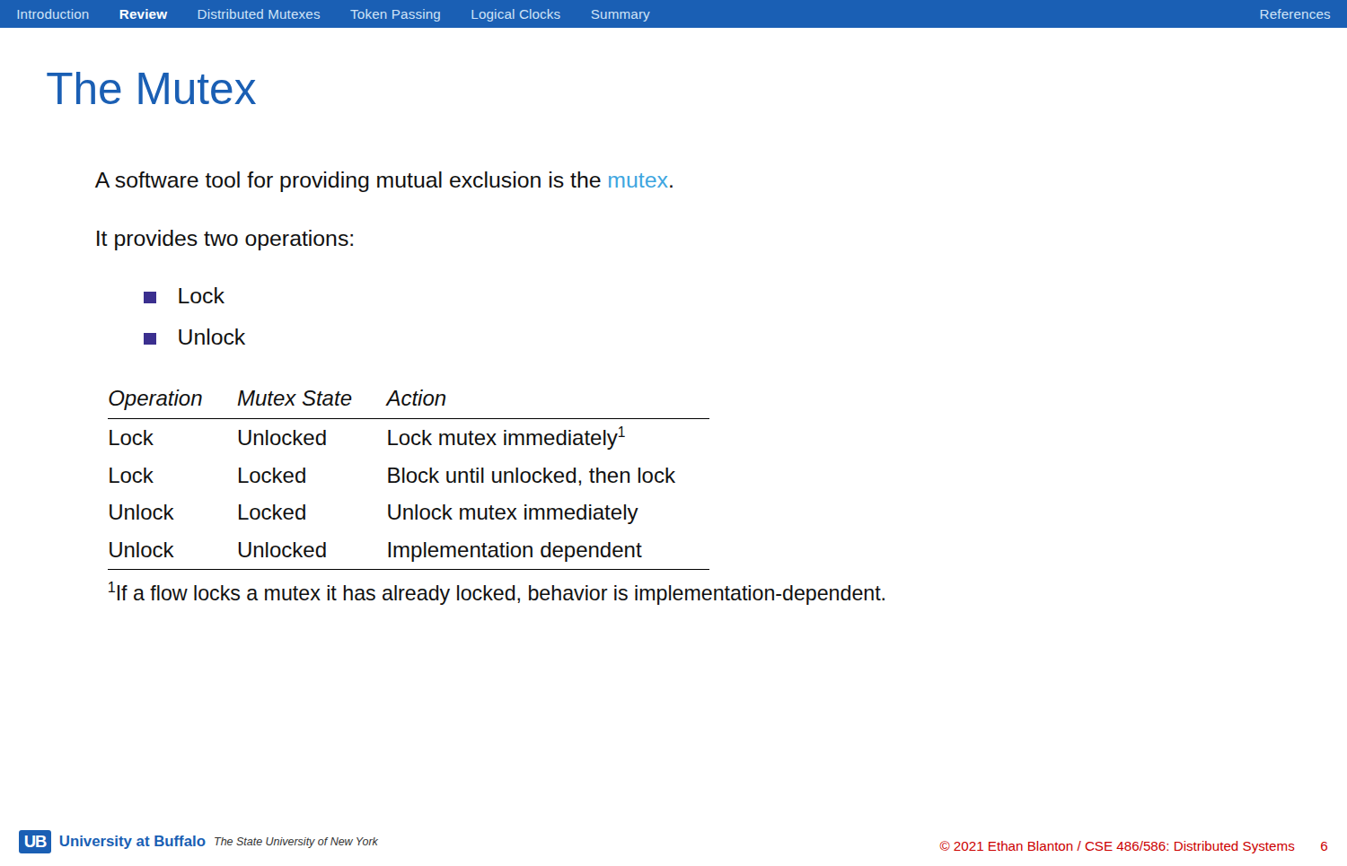Introduction
Review
Distributed Mutexes
Token Passing
Logical Clocks
Summary
References
The Mutex
A software tool for providing mutual exclusion is the mutex.
It provides two operations:
Lock
Unlock
| Operation | Mutex State | Action |
| --- | --- | --- |
| Lock | Unlocked | Lock mutex immediately 1 |
| Lock | Locked | Block until unlocked, then lock |
| Unlock | Locked | Unlock mutex immediately |
| Unlock | Unlocked | Implementation dependent |
1 If a flow locks a mutex it has already locked, behavior is implementation-dependent.
UB University at Buffalo The State University of New York
© 2021 Ethan Blanton / CSE 486/586: Distributed Systems 6